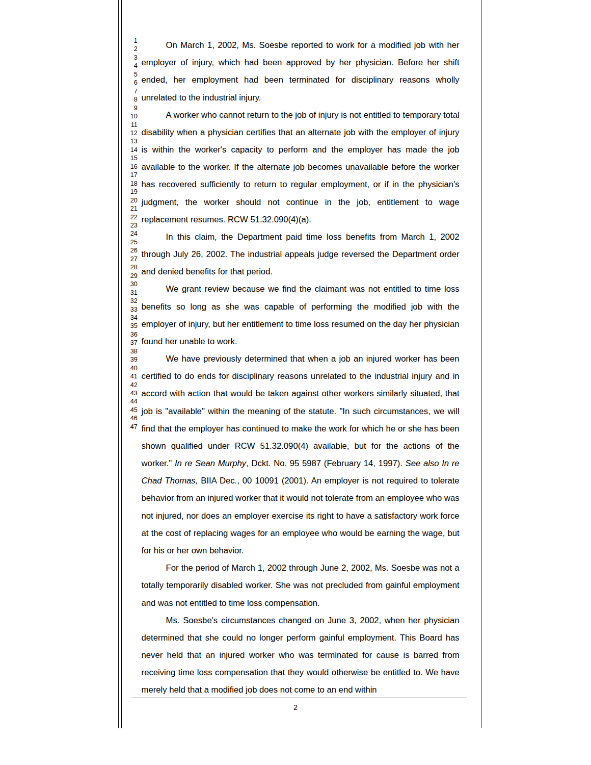1
2
3
4
5
6
7
8
9
10
11
12
13
14
15
16
17
18
19
20
21
22
23
24
25
26
27
28
29
30
31
32
33
34
35
36
37
38
39
40
41
42
43
44
45
46
47
On March 1, 2002, Ms. Soesbe reported to work for a modified job with her employer of injury, which had been approved by her physician. Before her shift ended, her employment had been terminated for disciplinary reasons wholly unrelated to the industrial injury.
A worker who cannot return to the job of injury is not entitled to temporary total disability when a physician certifies that an alternate job with the employer of injury is within the worker's capacity to perform and the employer has made the job available to the worker. If the alternate job becomes unavailable before the worker has recovered sufficiently to return to regular employment, or if in the physician's judgment, the worker should not continue in the job, entitlement to wage replacement resumes. RCW 51.32.090(4)(a).
In this claim, the Department paid time loss benefits from March 1, 2002 through July 26, 2002. The industrial appeals judge reversed the Department order and denied benefits for that period.
We grant review because we find the claimant was not entitled to time loss benefits so long as she was capable of performing the modified job with the employer of injury, but her entitlement to time loss resumed on the day her physician found her unable to work.
We have previously determined that when a job an injured worker has been certified to do ends for disciplinary reasons unrelated to the industrial injury and in accord with action that would be taken against other workers similarly situated, that job is "available" within the meaning of the statute. "In such circumstances, we will find that the employer has continued to make the work for which he or she has been shown qualified under RCW 51.32.090(4) available, but for the actions of the worker." In re Sean Murphy, Dckt. No. 95 5987 (February 14, 1997). See also In re Chad Thomas, BIIA Dec., 00 10091 (2001). An employer is not required to tolerate behavior from an injured worker that it would not tolerate from an employee who was not injured, nor does an employer exercise its right to have a satisfactory work force at the cost of replacing wages for an employee who would be earning the wage, but for his or her own behavior.
For the period of March 1, 2002 through June 2, 2002, Ms. Soesbe was not a totally temporarily disabled worker. She was not precluded from gainful employment and was not entitled to time loss compensation.
Ms. Soesbe's circumstances changed on June 3, 2002, when her physician determined that she could no longer perform gainful employment. This Board has never held that an injured worker who was terminated for cause is barred from receiving time loss compensation that they would otherwise be entitled to. We have merely held that a modified job does not come to an end within
2